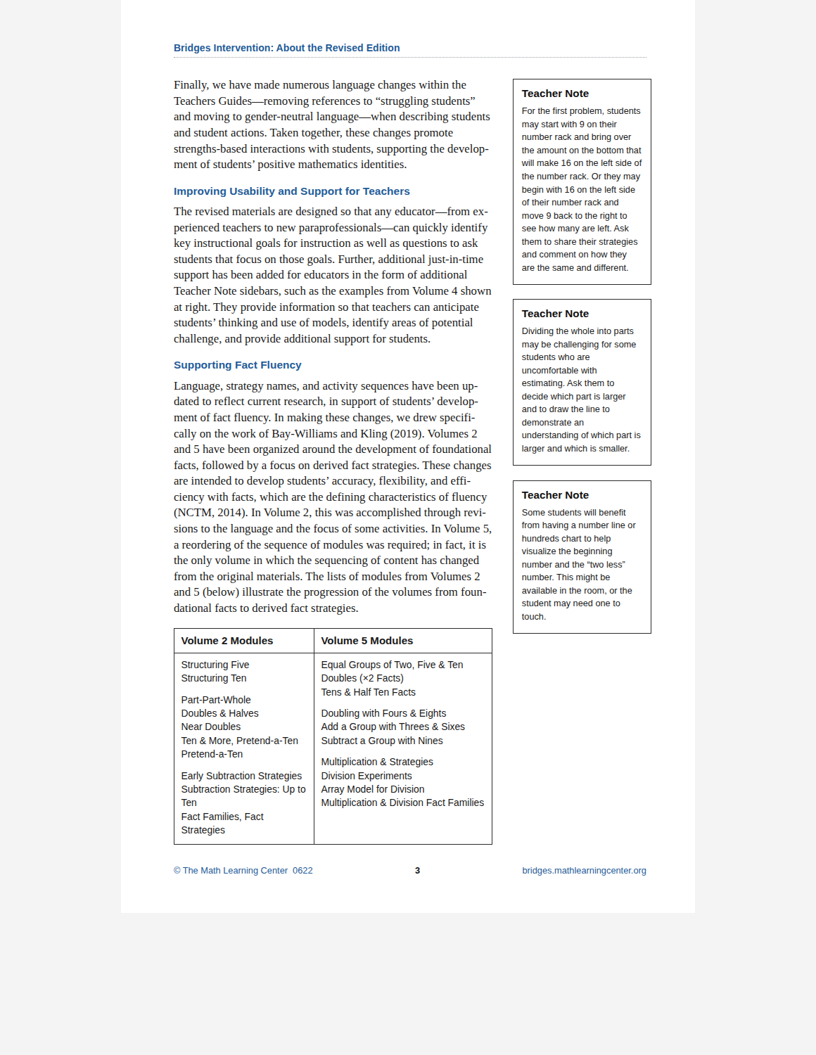Bridges Intervention: About the Revised Edition
Finally, we have made numerous language changes within the Teachers Guides—removing references to “struggling students” and moving to gender-neutral language—when describing students and student actions. Taken together, these changes promote strengths-based interactions with students, supporting the development of students’ positive mathematics identities.
Improving Usability and Support for Teachers
The revised materials are designed so that any educator—from experienced teachers to new paraprofessionals—can quickly identify key instructional goals for instruction as well as questions to ask students that focus on those goals. Further, additional just-in-time support has been added for educators in the form of additional Teacher Note sidebars, such as the examples from Volume 4 shown at right. They provide information so that teachers can anticipate students’ thinking and use of models, identify areas of potential challenge, and provide additional support for students.
Supporting Fact Fluency
Language, strategy names, and activity sequences have been updated to reflect current research, in support of students’ development of fact fluency. In making these changes, we drew specifically on the work of Bay-Williams and Kling (2019). Volumes 2 and 5 have been organized around the development of foundational facts, followed by a focus on derived fact strategies. These changes are intended to develop students’ accuracy, flexibility, and efficiency with facts, which are the defining characteristics of fluency (NCTM, 2014). In Volume 2, this was accomplished through revisions to the language and the focus of some activities. In Volume 5, a reordering of the sequence of modules was required; in fact, it is the only volume in which the sequencing of content has changed from the original materials. The lists of modules from Volumes 2 and 5 (below) illustrate the progression of the volumes from foundational facts to derived fact strategies.
| Volume 2 Modules | Volume 5 Modules |
| --- | --- |
| Structuring Five Structuring Ten Part-Part-Whole Doubles & Halves Near Doubles Ten & More, Pretend-a-Ten Pretend-a-Ten Early Subtraction Strategies Subtraction Strategies: Up to Ten Fact Families, Fact Strategies | Equal Groups of Two, Five & Ten Doubles (×2 Facts) Tens & Half Ten Facts Doubling with Fours & Eights Add a Group with Threes & Sixes Subtract a Group with Nines Multiplication & Strategies Division Experiments Array Model for Division Multiplication & Division Fact Families |
Teacher Note
For the first problem, students may start with 9 on their number rack and bring over the amount on the bottom that will make 16 on the left side of the number rack. Or they may begin with 16 on the left side of their number rack and move 9 back to the right to see how many are left. Ask them to share their strategies and comment on how they are the same and different.
Teacher Note
Dividing the whole into parts may be challenging for some students who are uncomfortable with estimating. Ask them to decide which part is larger and to draw the line to demonstrate an understanding of which part is larger and which is smaller.
Teacher Note
Some students will benefit from having a number line or hundreds chart to help visualize the beginning number and the “two less” number. This might be available in the room, or the student may need one to touch.
© The Math Learning Center 0622
3
bridges.mathlearningcenter.org